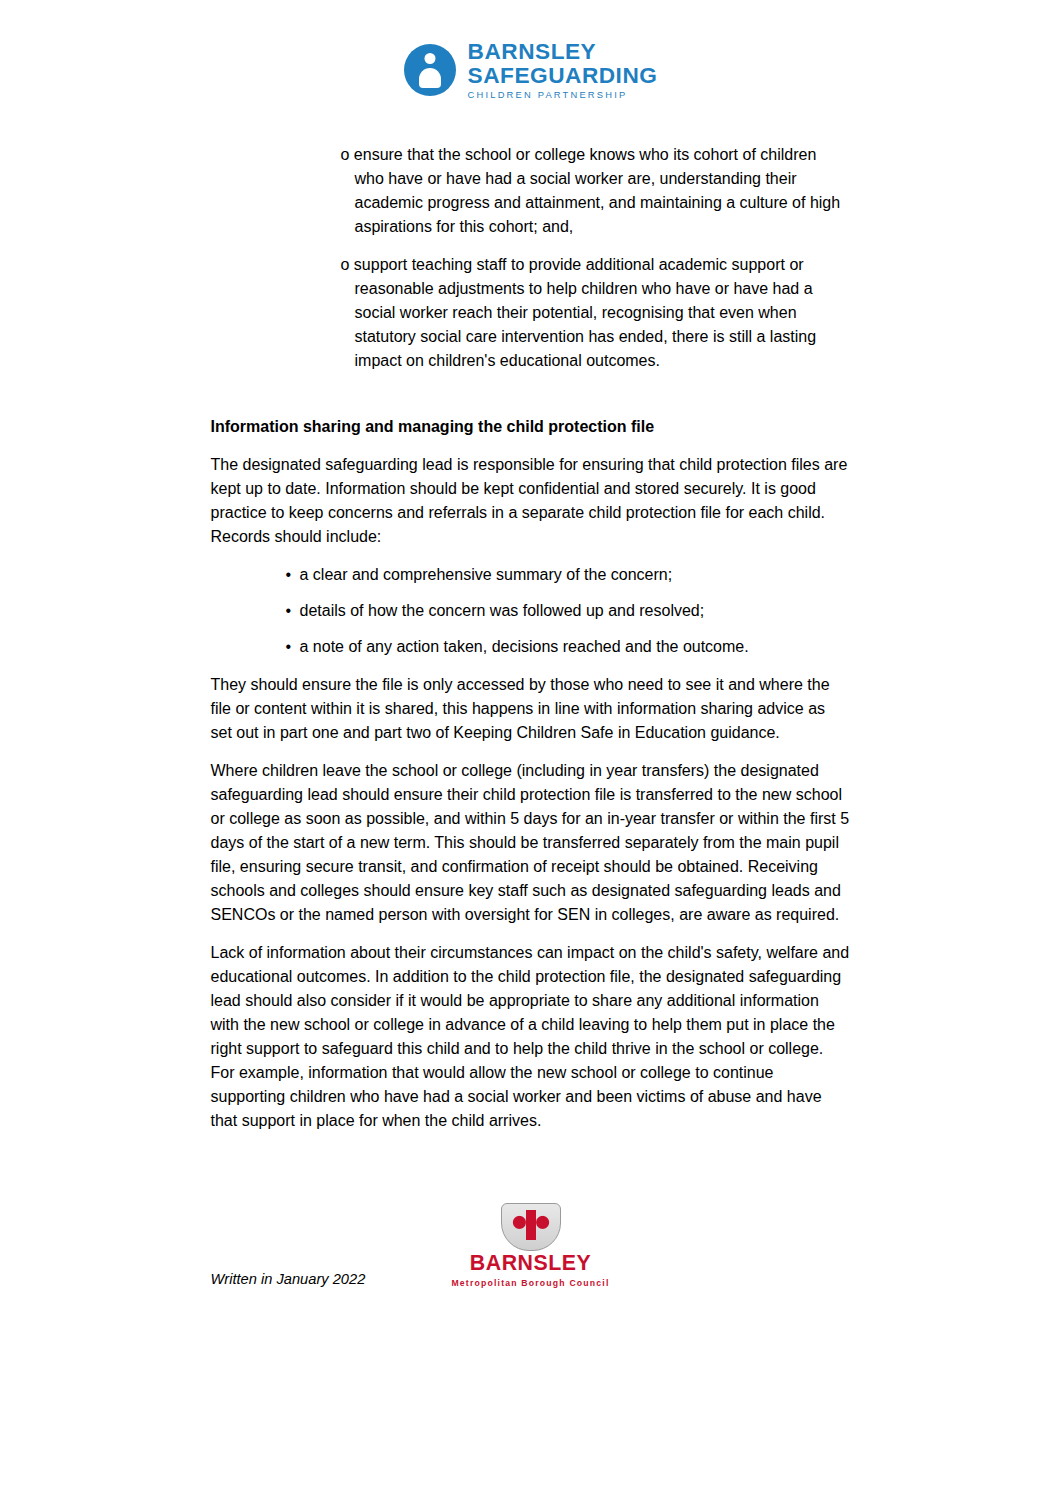BARNSLEY SAFEGUARDING CHILDREN PARTNERSHIP
o ensure that the school or college knows who its cohort of children who have or have had a social worker are, understanding their academic progress and attainment, and maintaining a culture of high aspirations for this cohort; and,
o support teaching staff to provide additional academic support or reasonable adjustments to help children who have or have had a social worker reach their potential, recognising that even when statutory social care intervention has ended, there is still a lasting impact on children's educational outcomes.
Information sharing and managing the child protection file
The designated safeguarding lead is responsible for ensuring that child protection files are kept up to date. Information should be kept confidential and stored securely. It is good practice to keep concerns and referrals in a separate child protection file for each child. Records should include:
a clear and comprehensive summary of the concern;
details of how the concern was followed up and resolved;
a note of any action taken, decisions reached and the outcome.
They should ensure the file is only accessed by those who need to see it and where the file or content within it is shared, this happens in line with information sharing advice as set out in part one and part two of Keeping Children Safe in Education guidance.
Where children leave the school or college (including in year transfers) the designated safeguarding lead should ensure their child protection file is transferred to the new school or college as soon as possible, and within 5 days for an in-year transfer or within the first 5 days of the start of a new term. This should be transferred separately from the main pupil file, ensuring secure transit, and confirmation of receipt should be obtained. Receiving schools and colleges should ensure key staff such as designated safeguarding leads and SENCOs or the named person with oversight for SEN in colleges, are aware as required.
Lack of information about their circumstances can impact on the child's safety, welfare and educational outcomes. In addition to the child protection file, the designated safeguarding lead should also consider if it would be appropriate to share any additional information with the new school or college in advance of a child leaving to help them put in place the right support to safeguard this child and to help the child thrive in the school or college. For example, information that would allow the new school or college to continue supporting children who have had a social worker and been victims of abuse and have that support in place for when the child arrives.
Written in January 2022
BARNSLEY
Metropolitan Borough Council